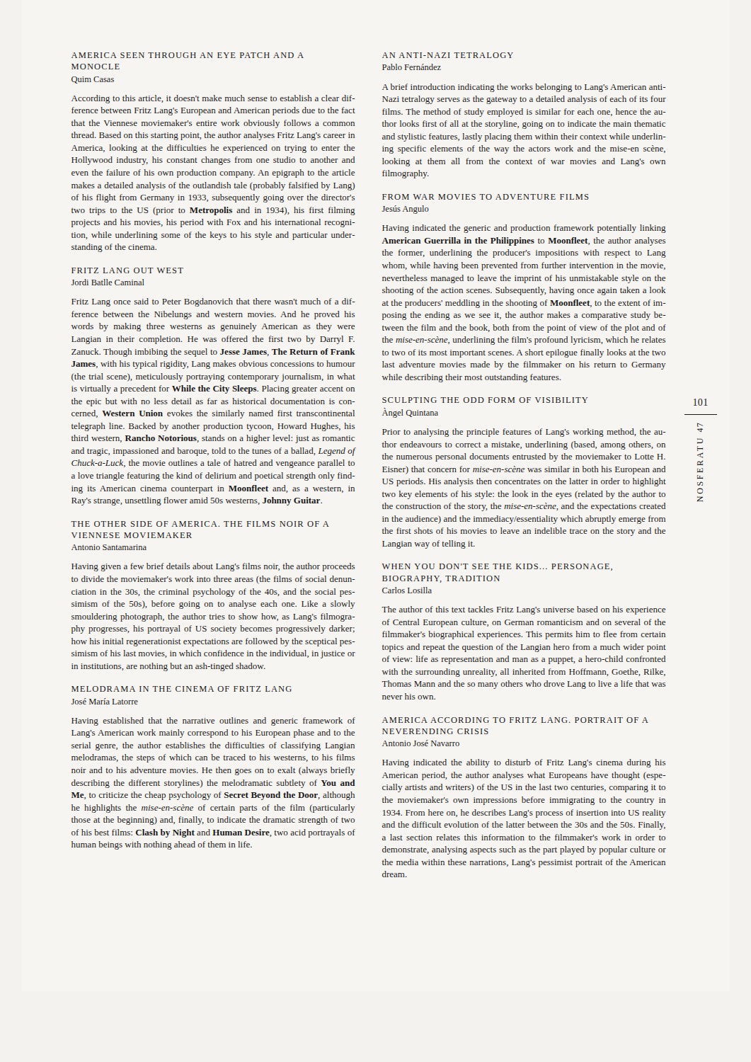101
NOSFERATU 47
America seen through an eye patch and a monocle
Quim Casas
According to this article, it doesn't make much sense to establish a clear difference between Fritz Lang's European and American periods due to the fact that the Viennese moviemaker's entire work obviously follows a common thread. Based on this starting point, the author analyses Fritz Lang's career in America, looking at the difficulties he experienced on trying to enter the Hollywood industry, his constant changes from one studio to another and even the failure of his own production company. An epigraph to the article makes a detailed analysis of the outlandish tale (probably falsified by Lang) of his flight from Germany in 1933, subsequently going over the director's two trips to the US (prior to Metropolis and in 1934), his first filming projects and his movies, his period with Fox and his international recognition, while underlining some of the keys to his style and particular understanding of the cinema.
Fritz Lang out west
Jordi Batlle Caminal
Fritz Lang once said to Peter Bogdanovich that there wasn't much of a difference between the Nibelungs and western movies. And he proved his words by making three westerns as genuinely American as they were Langian in their completion. He was offered the first two by Darryl F. Zanuck. Though imbibing the sequel to Jesse James, The Return of Frank James, with his typical rigidity, Lang makes obvious concessions to humour (the trial scene), meticulously portraying contemporary journalism, in what is virtually a precedent for While the City Sleeps. Placing greater accent on the epic but with no less detail as far as historical documentation is concerned, Western Union evokes the similarly named first transcontinental telegraph line. Backed by another production tycoon, Howard Hughes, his third western, Rancho Notorious, stands on a higher level: just as romantic and tragic, impassioned and baroque, told to the tunes of a ballad, Legend of Chuck-a-Luck, the movie outlines a tale of hatred and vengeance parallel to a love triangle featuring the kind of delirium and poetical strength only finding its American cinema counterpart in Moonfleet and, as a western, in Ray's strange, unsettling flower amid 50s westerns, Johnny Guitar.
The other side of America. The films noir of a Viennese moviemaker
Antonio Santamarina
Having given a few brief details about Lang's films noir, the author proceeds to divide the moviemaker's work into three areas (the films of social denunciation in the 30s, the criminal psychology of the 40s, and the social pessimism of the 50s), before going on to analyse each one. Like a slowly smouldering photograph, the author tries to show how, as Lang's filmography progresses, his portrayal of US society becomes progressively darker; how his initial regenerationist expectations are followed by the sceptical pessimism of his last movies, in which confidence in the individual, in justice or in institutions, are nothing but an ash-tinged shadow.
Melodrama in the cinema of Fritz Lang
José María Latorre
Having established that the narrative outlines and generic framework of Lang's American work mainly correspond to his European phase and to the serial genre, the author establishes the difficulties of classifying Langian melodramas, the steps of which can be traced to his westerns, to his films noir and to his adventure movies. He then goes on to exalt (always briefly describing the different storylines) the melodramatic subtlety of You and Me, to criticize the cheap psychology of Secret Beyond the Door, although he highlights the mise-en-scène of certain parts of the film (particularly those at the beginning) and, finally, to indicate the dramatic strength of two of his best films: Clash by Night and Human Desire, two acid portrayals of human beings with nothing ahead of them in life.
An anti-Nazi tetralogy
Pablo Fernández
A brief introduction indicating the works belonging to Lang's American anti-Nazi tetralogy serves as the gateway to a detailed analysis of each of its four films. The method of study employed is similar for each one, hence the author looks first of all at the storyline, going on to indicate the main thematic and stylistic features, lastly placing them within their context while underlining specific elements of the way the actors work and the mise-en scène, looking at them all from the context of war movies and Lang's own filmography.
From war movies to adventure films
Jesús Angulo
Having indicated the generic and production framework potentially linking American Guerrilla in the Philippines to Moonfleet, the author analyses the former, underlining the producer's impositions with respect to Lang whom, while having been prevented from further intervention in the movie, nevertheless managed to leave the imprint of his unmistakable style on the shooting of the action scenes. Subsequently, having once again taken a look at the producers' meddling in the shooting of Moonfleet, to the extent of imposing the ending as we see it, the author makes a comparative study between the film and the book, both from the point of view of the plot and of the mise-en-scène, underlining the film's profound lyricism, which he relates to two of its most important scenes. A short epilogue finally looks at the two last adventure movies made by the filmmaker on his return to Germany while describing their most outstanding features.
Sculpting the odd form of visibility
Àngel Quintana
Prior to analysing the principle features of Lang's working method, the author endeavours to correct a mistake, underlining (based, among others, on the numerous personal documents entrusted by the moviemaker to Lotte H. Eisner) that concern for mise-en-scène was similar in both his European and US periods. His analysis then concentrates on the latter in order to highlight two key elements of his style: the look in the eyes (related by the author to the construction of the story, the mise-en-scène, and the expectations created in the audience) and the immediacy/essentiality which abruptly emerge from the first shots of his movies to leave an indelible trace on the story and the Langian way of telling it.
When you don't see the kids... Personage, biography, tradition
Carlos Losilla
The author of this text tackles Fritz Lang's universe based on his experience of Central European culture, on German romanticism and on several of the filmmaker's biographical experiences. This permits him to flee from certain topics and repeat the question of the Langian hero from a much wider point of view: life as representation and man as a puppet, a hero-child confronted with the surrounding unreality, all inherited from Hoffmann, Goethe, Rilke, Thomas Mann and the so many others who drove Lang to live a life that was never his own.
America according to Fritz Lang. Portrait of a neverending crisis
Antonio José Navarro
Having indicated the ability to disturb of Fritz Lang's cinema during his American period, the author analyses what Europeans have thought (especially artists and writers) of the US in the last two centuries, comparing it to the moviemaker's own impressions before immigrating to the country in 1934. From here on, he describes Lang's process of insertion into US reality and the difficult evolution of the latter between the 30s and the 50s. Finally, a last section relates this information to the filmmaker's work in order to demonstrate, analysing aspects such as the part played by popular culture or the media within these narrations, Lang's pessimist portrait of the American dream.